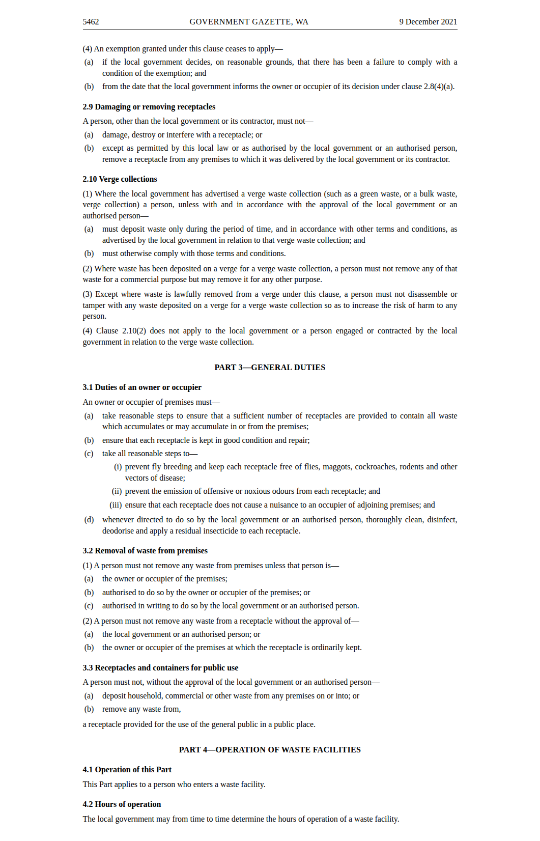5462 GOVERNMENT GAZETTE, WA 9 December 2021
(4) An exemption granted under this clause ceases to apply—
(a) if the local government decides, on reasonable grounds, that there has been a failure to comply with a condition of the exemption; and
(b) from the date that the local government informs the owner or occupier of its decision under clause 2.8(4)(a).
2.9 Damaging or removing receptacles
A person, other than the local government or its contractor, must not—
(a) damage, destroy or interfere with a receptacle; or
(b) except as permitted by this local law or as authorised by the local government or an authorised person, remove a receptacle from any premises to which it was delivered by the local government or its contractor.
2.10 Verge collections
(1) Where the local government has advertised a verge waste collection (such as a green waste, or a bulk waste, verge collection) a person, unless with and in accordance with the approval of the local government or an authorised person—
(a) must deposit waste only during the period of time, and in accordance with other terms and conditions, as advertised by the local government in relation to that verge waste collection; and
(b) must otherwise comply with those terms and conditions.
(2) Where waste has been deposited on a verge for a verge waste collection, a person must not remove any of that waste for a commercial purpose but may remove it for any other purpose.
(3) Except where waste is lawfully removed from a verge under this clause, a person must not disassemble or tamper with any waste deposited on a verge for a verge waste collection so as to increase the risk of harm to any person.
(4) Clause 2.10(2) does not apply to the local government or a person engaged or contracted by the local government in relation to the verge waste collection.
PART 3—GENERAL DUTIES
3.1 Duties of an owner or occupier
An owner or occupier of premises must—
(a) take reasonable steps to ensure that a sufficient number of receptacles are provided to contain all waste which accumulates or may accumulate in or from the premises;
(b) ensure that each receptacle is kept in good condition and repair;
(c) take all reasonable steps to—
(i) prevent fly breeding and keep each receptacle free of flies, maggots, cockroaches, rodents and other vectors of disease;
(ii) prevent the emission of offensive or noxious odours from each receptacle; and
(iii) ensure that each receptacle does not cause a nuisance to an occupier of adjoining premises; and
(d) whenever directed to do so by the local government or an authorised person, thoroughly clean, disinfect, deodorise and apply a residual insecticide to each receptacle.
3.2 Removal of waste from premises
(1) A person must not remove any waste from premises unless that person is—
(a) the owner or occupier of the premises;
(b) authorised to do so by the owner or occupier of the premises; or
(c) authorised in writing to do so by the local government or an authorised person.
(2) A person must not remove any waste from a receptacle without the approval of—
(a) the local government or an authorised person; or
(b) the owner or occupier of the premises at which the receptacle is ordinarily kept.
3.3 Receptacles and containers for public use
A person must not, without the approval of the local government or an authorised person—
(a) deposit household, commercial or other waste from any premises on or into; or
(b) remove any waste from,
a receptacle provided for the use of the general public in a public place.
PART 4—OPERATION OF WASTE FACILITIES
4.1 Operation of this Part
This Part applies to a person who enters a waste facility.
4.2 Hours of operation
The local government may from time to time determine the hours of operation of a waste facility.